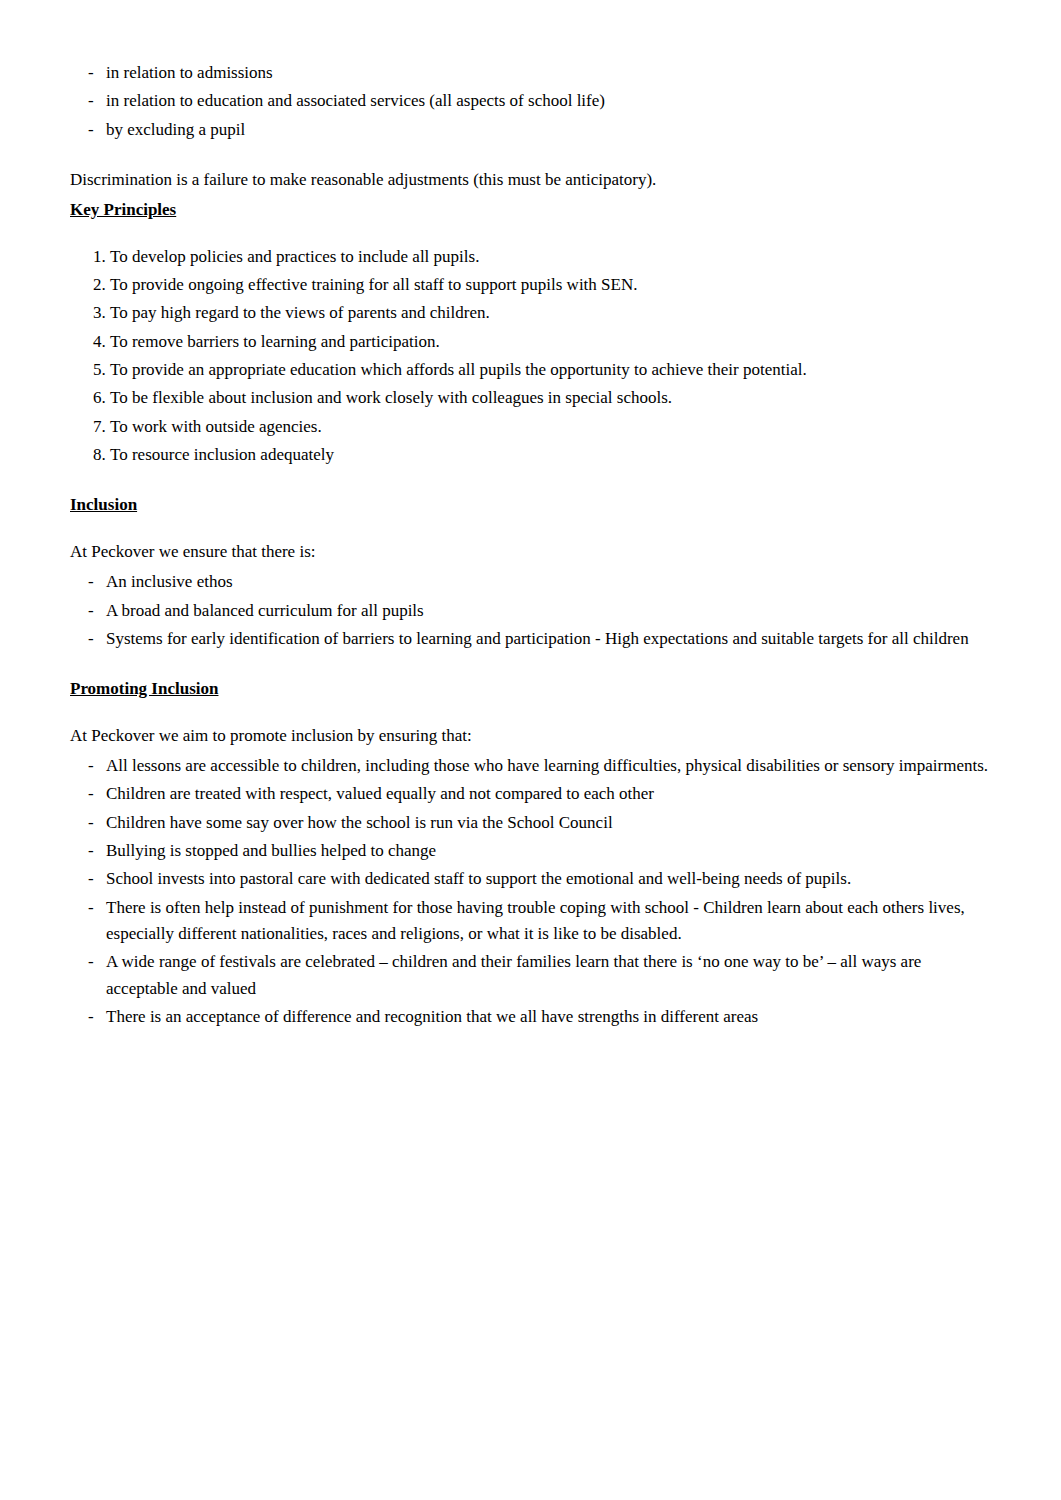in relation to admissions
in relation to education and associated services (all aspects of school life)
by excluding a pupil
Discrimination is a failure to make reasonable adjustments (this must be anticipatory).
Key Principles
To develop policies and practices to include all pupils.
To provide ongoing effective training for all staff to support pupils with SEN.
To pay high regard to the views of parents and children.
To remove barriers to learning and participation.
To provide an appropriate education which affords all pupils the opportunity to achieve their potential.
To be flexible about inclusion and work closely with colleagues in special schools.
To work with outside agencies.
To resource inclusion adequately
Inclusion
At Peckover we ensure that there is:
An inclusive ethos
A broad and balanced curriculum for all pupils
Systems for early identification of barriers to learning and participation - High expectations and suitable targets for all children
Promoting Inclusion
At Peckover we aim to promote inclusion by ensuring that:
All lessons are accessible to children, including those who have learning difficulties, physical disabilities or sensory impairments.
Children are treated with respect, valued equally and not compared to each other
Children have some say over how the school is run via the School Council
Bullying is stopped and bullies helped to change
School invests into pastoral care with dedicated staff to support the emotional and well-being needs of pupils.
There is often help instead of punishment for those having trouble coping with school - Children learn about each others lives, especially different nationalities, races and religions, or what it is like to be disabled.
A wide range of festivals are celebrated – children and their families learn that there is ‘no one way to be’ – all ways are acceptable and valued
There is an acceptance of difference and recognition that we all have strengths in different areas